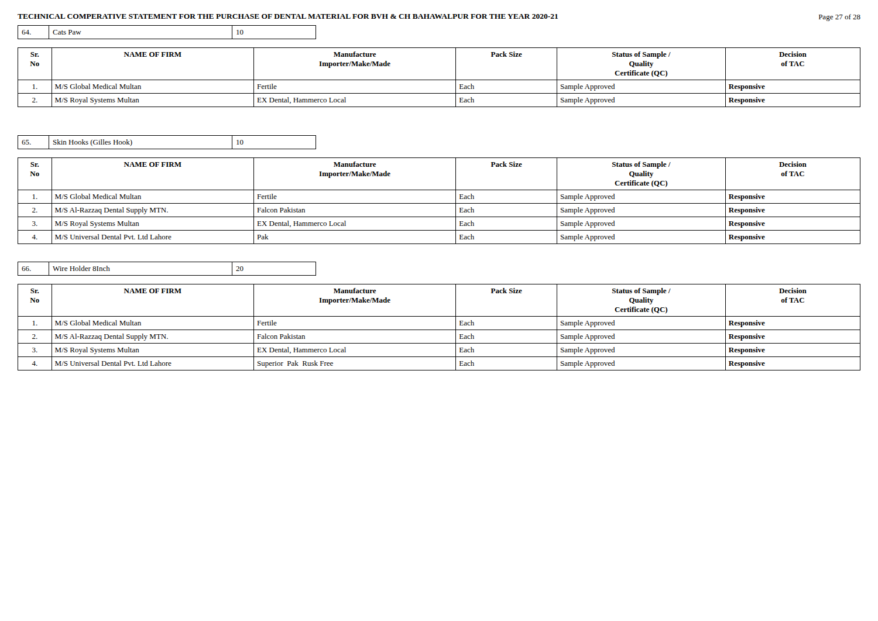Technical Comperative Statement for the Purchase of Dental Material for BVH & CH Bahawalpur for the Year 2020-21
Page 27 of 28
| 64. | Cats Paw | 10 |
| Sr. No | NAME OF FIRM | Manufacture Importer/Make/Made | Pack Size | Status of Sample / Quality Certificate (QC) | Decision of TAC |
| --- | --- | --- | --- | --- | --- |
| 1. | M/S Global Medical Multan | Fertile | Each | Sample Approved | Responsive |
| 2. | M/S Royal Systems Multan | EX Dental, Hammerco Local | Each | Sample Approved | Responsive |
| 65. | Skin Hooks (Gilles Hook) | 10 |
| Sr. No | NAME OF FIRM | Manufacture Importer/Make/Made | Pack Size | Status of Sample / Quality Certificate (QC) | Decision of TAC |
| --- | --- | --- | --- | --- | --- |
| 1. | M/S Global Medical Multan | Fertile | Each | Sample Approved | Responsive |
| 2. | M/S Al-Razzaq Dental Supply MTN. | Falcon Pakistan | Each | Sample Approved | Responsive |
| 3. | M/S Royal Systems Multan | EX Dental, Hammerco Local | Each | Sample Approved | Responsive |
| 4. | M/S Universal Dental Pvt. Ltd Lahore | Pak | Each | Sample Approved | Responsive |
| 66. | Wire Holder 8Inch | 20 |
| Sr. No | NAME OF FIRM | Manufacture Importer/Make/Made | Pack Size | Status of Sample / Quality Certificate (QC) | Decision of TAC |
| --- | --- | --- | --- | --- | --- |
| 1. | M/S Global Medical Multan | Fertile | Each | Sample Approved | Responsive |
| 2. | M/S Al-Razzaq Dental Supply MTN. | Falcon Pakistan | Each | Sample Approved | Responsive |
| 3. | M/S Royal Systems Multan | EX Dental, Hammerco Local | Each | Sample Approved | Responsive |
| 4. | M/S Universal Dental Pvt. Ltd Lahore | Superior Pak Rusk Free | Each | Sample Approved | Responsive |